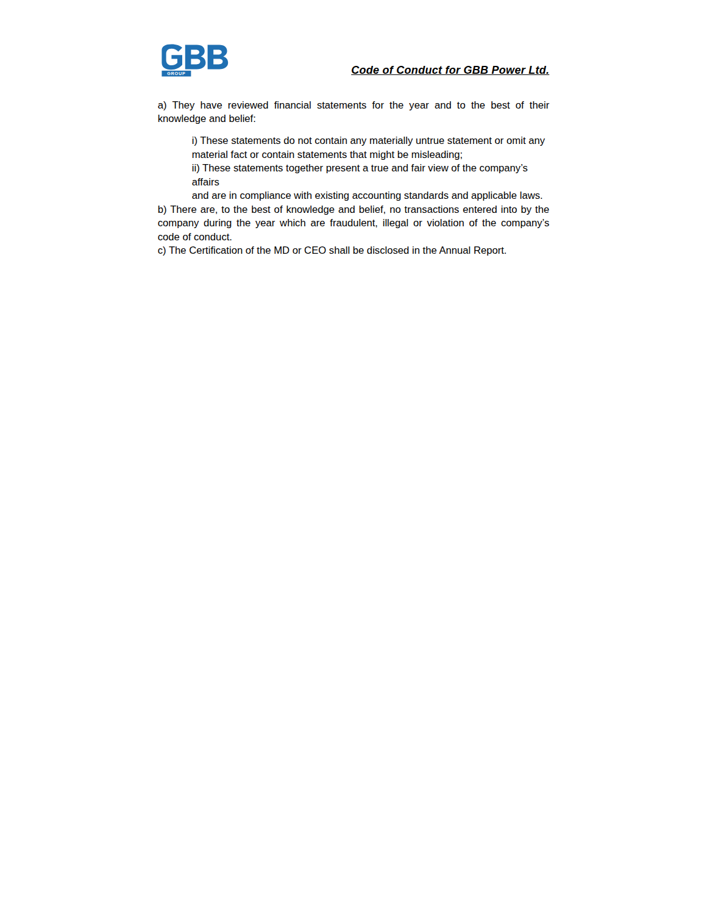GROUP
Code of Conduct for GBB Power Ltd.
a) They have reviewed financial statements for the year and to the best of their knowledge and belief:
i) These statements do not contain any materially untrue statement or omit any
material fact or contain statements that might be misleading;
ii) These statements together present a true and fair view of the company’s affairs
and are in compliance with existing accounting standards and applicable laws.
b) There are, to the best of knowledge and belief, no transactions entered into by the company during the year which are fraudulent, illegal or violation of the company’s code of conduct.
c) The Certification of the MD or CEO shall be disclosed in the Annual Report.